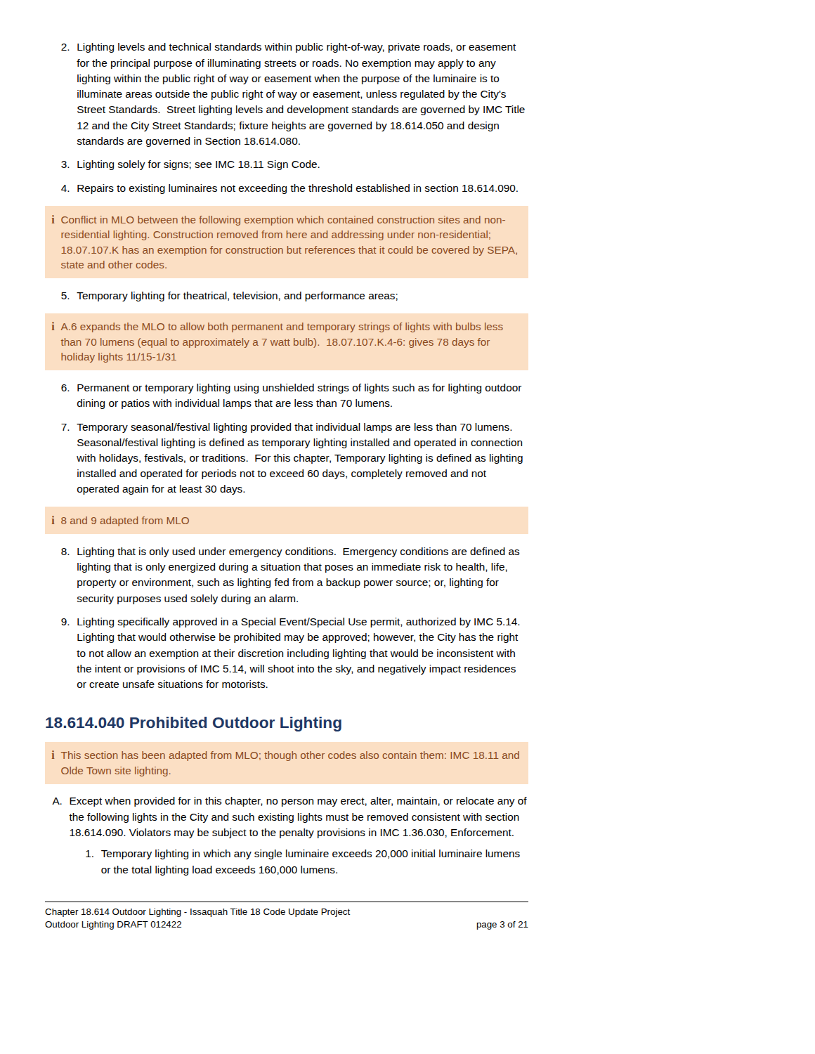Lighting levels and technical standards within public right-of-way, private roads, or easement for the principal purpose of illuminating streets or roads. No exemption may apply to any lighting within the public right of way or easement when the purpose of the luminaire is to illuminate areas outside the public right of way or easement, unless regulated by the City's Street Standards. Street lighting levels and development standards are governed by IMC Title 12 and the City Street Standards; fixture heights are governed by 18.614.050 and design standards are governed in Section 18.614.080.
Lighting solely for signs; see IMC 18.11 Sign Code.
Repairs to existing luminaires not exceeding the threshold established in section 18.614.090.
i
Conflict in MLO between the following exemption which contained construction sites and non-residential lighting. Construction removed from here and addressing under non-residential; 18.07.107.K has an exemption for construction but references that it could be covered by SEPA, state and other codes.
Temporary lighting for theatrical, television, and performance areas;
i
A.6 expands the MLO to allow both permanent and temporary strings of lights with bulbs less than 70 lumens (equal to approximately a 7 watt bulb). 18.07.107.K.4-6: gives 78 days for holiday lights 11/15-1/31
Permanent or temporary lighting using unshielded strings of lights such as for lighting outdoor dining or patios with individual lamps that are less than 70 lumens.
Temporary seasonal/festival lighting provided that individual lamps are less than 70 lumens. Seasonal/festival lighting is defined as temporary lighting installed and operated in connection with holidays, festivals, or traditions. For this chapter, Temporary lighting is defined as lighting installed and operated for periods not to exceed 60 days, completely removed and not operated again for at least 30 days.
i
8 and 9 adapted from MLO
Lighting that is only used under emergency conditions. Emergency conditions are defined as lighting that is only energized during a situation that poses an immediate risk to health, life, property or environment, such as lighting fed from a backup power source; or, lighting for security purposes used solely during an alarm.
Lighting specifically approved in a Special Event/Special Use permit, authorized by IMC 5.14. Lighting that would otherwise be prohibited may be approved; however, the City has the right to not allow an exemption at their discretion including lighting that would be inconsistent with the intent or provisions of IMC 5.14, will shoot into the sky, and negatively impact residences or create unsafe situations for motorists.
18.614.040 Prohibited Outdoor Lighting
i
This section has been adapted from MLO; though other codes also contain them: IMC 18.11 and Olde Town site lighting.
Except when provided for in this chapter, no person may erect, alter, maintain, or relocate any of the following lights in the City and such existing lights must be removed consistent with section 18.614.090. Violators may be subject to the penalty provisions in IMC 1.36.030, Enforcement.
Temporary lighting in which any single luminaire exceeds 20,000 initial luminaire lumens or the total lighting load exceeds 160,000 lumens.
Chapter 18.614 Outdoor Lighting - Issaquah Title 18 Code Update Project
Outdoor Lighting DRAFT 012422
page 3 of 21